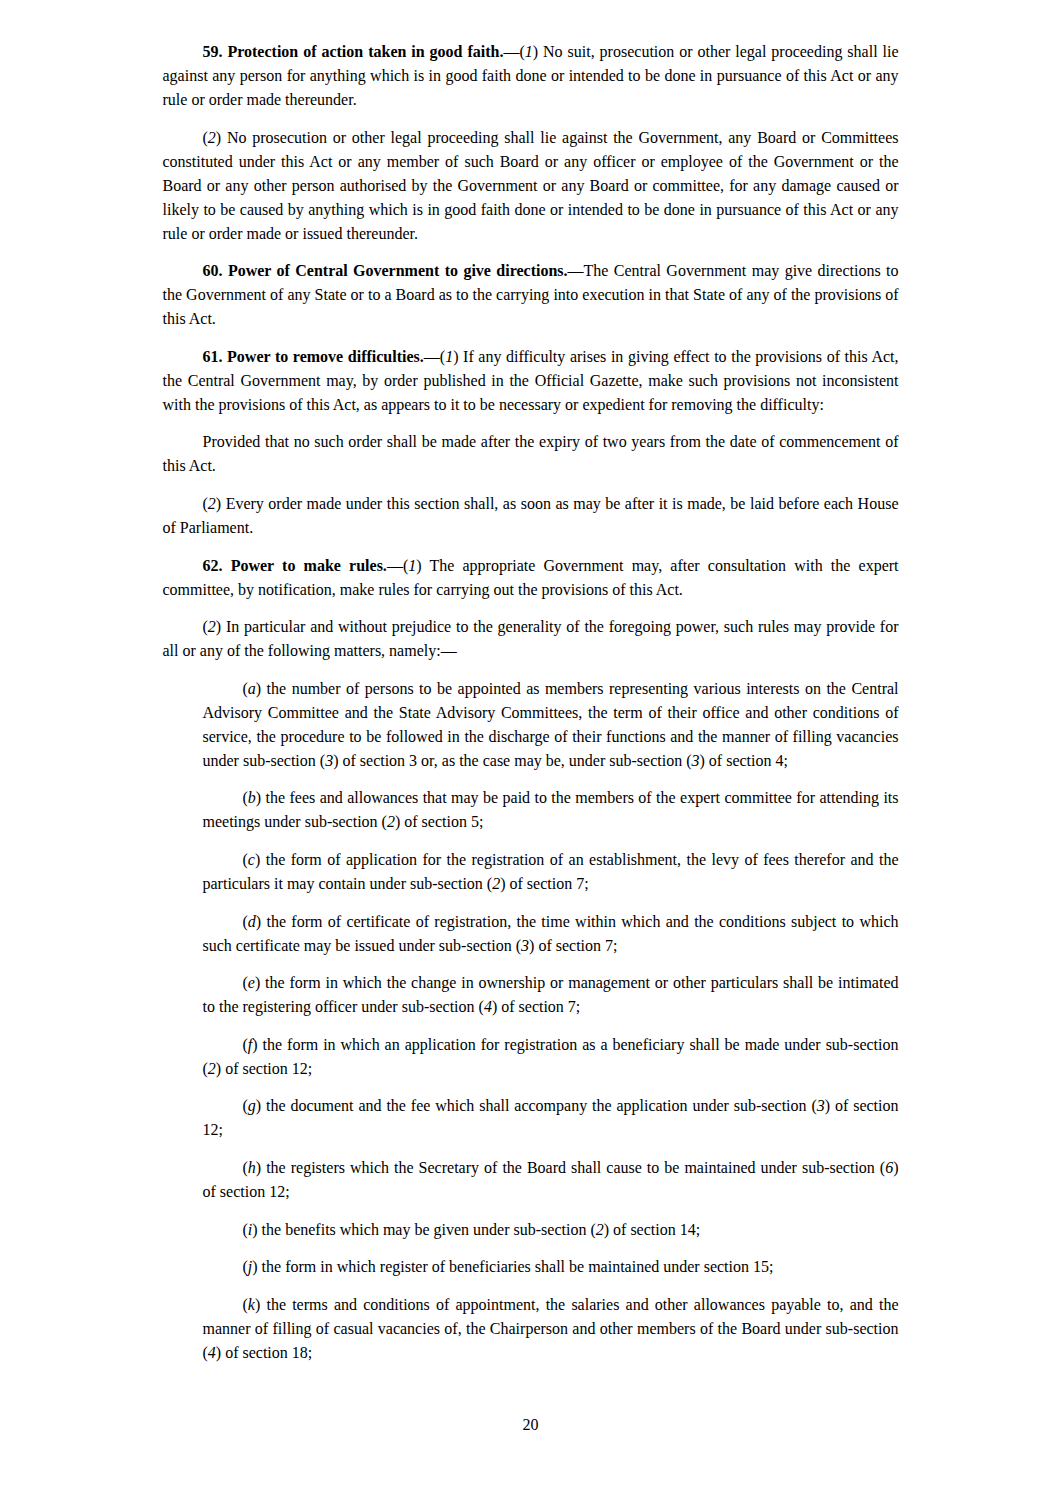59. Protection of action taken in good faith.—(1) No suit, prosecution or other legal proceeding shall lie against any person for anything which is in good faith done or intended to be done in pursuance of this Act or any rule or order made thereunder.
(2) No prosecution or other legal proceeding shall lie against the Government, any Board or Committees constituted under this Act or any member of such Board or any officer or employee of the Government or the Board or any other person authorised by the Government or any Board or committee, for any damage caused or likely to be caused by anything which is in good faith done or intended to be done in pursuance of this Act or any rule or order made or issued thereunder.
60. Power of Central Government to give directions.—The Central Government may give directions to the Government of any State or to a Board as to the carrying into execution in that State of any of the provisions of this Act.
61. Power to remove difficulties.—(1) If any difficulty arises in giving effect to the provisions of this Act, the Central Government may, by order published in the Official Gazette, make such provisions not inconsistent with the provisions of this Act, as appears to it to be necessary or expedient for removing the difficulty:
Provided that no such order shall be made after the expiry of two years from the date of commencement of this Act.
(2) Every order made under this section shall, as soon as may be after it is made, be laid before each House of Parliament.
62. Power to make rules.—(1) The appropriate Government may, after consultation with the expert committee, by notification, make rules for carrying out the provisions of this Act.
(2) In particular and without prejudice to the generality of the foregoing power, such rules may provide for all or any of the following matters, namely:—
(a) the number of persons to be appointed as members representing various interests on the Central Advisory Committee and the State Advisory Committees, the term of their office and other conditions of service, the procedure to be followed in the discharge of their functions and the manner of filling vacancies under sub-section (3) of section 3 or, as the case may be, under sub-section (3) of section 4;
(b) the fees and allowances that may be paid to the members of the expert committee for attending its meetings under sub-section (2) of section 5;
(c) the form of application for the registration of an establishment, the levy of fees therefor and the particulars it may contain under sub-section (2) of section 7;
(d) the form of certificate of registration, the time within which and the conditions subject to which such certificate may be issued under sub-section (3) of section 7;
(e) the form in which the change in ownership or management or other particulars shall be intimated to the registering officer under sub-section (4) of section 7;
(f) the form in which an application for registration as a beneficiary shall be made under sub-section (2) of section 12;
(g) the document and the fee which shall accompany the application under sub-section (3) of section 12;
(h) the registers which the Secretary of the Board shall cause to be maintained under sub-section (6) of section 12;
(i) the benefits which may be given under sub-section (2) of section 14;
(j) the form in which register of beneficiaries shall be maintained under section 15;
(k) the terms and conditions of appointment, the salaries and other allowances payable to, and the manner of filling of casual vacancies of, the Chairperson and other members of the Board under sub-section (4) of section 18;
20